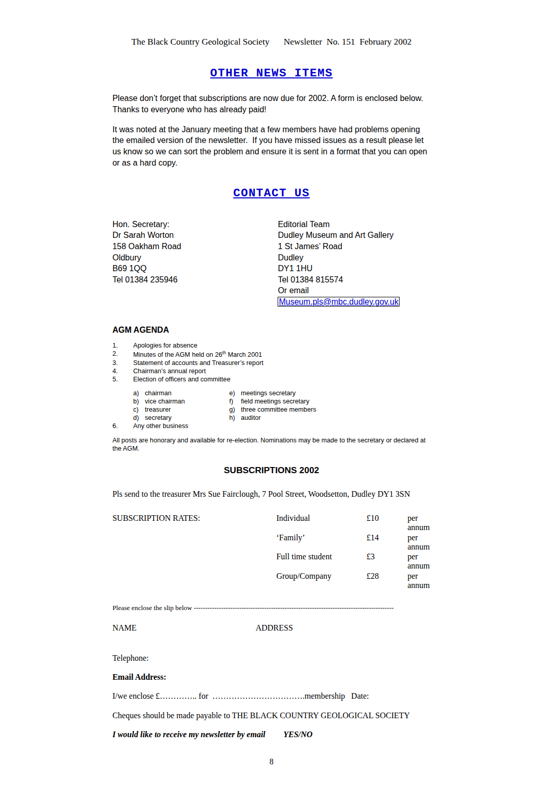The Black Country Geological Society Newsletter No. 151 February 2002
OTHER NEWS ITEMS
Please don’t forget that subscriptions are now due for 2002. A form is enclosed below. Thanks to everyone who has already paid!
It was noted at the January meeting that a few members have had problems opening the emailed version of the newsletter. If you have missed issues as a result please let us know so we can sort the problem and ensure it is sent in a format that you can open or as a hard copy.
CONTACT US
| Hon. Secretary: | Editorial Team |
| Dr Sarah Worton | Dudley Museum and Art Gallery |
| 158 Oakham Road | 1 St James’ Road |
| Oldbury | Dudley |
| B69 1QQ | DY1 1HU |
| Tel 01384 235946 | Tel 01384 815574 |
| | Or email Museum.pls@mbc.dudley.gov.uk |
AGM AGENDA
| 1. | Apologies for absence |
| 2. | Minutes of the AGM held on 26 th March 2001 |
| 3. | Statement of accounts and Treasurer’s report |
| 4. | Chairman’s annual report |
| 5. | Election of officers and committee |
| a) | chairman | e) | meetings secretary |
| b) | vice chairman | f) | field meetings secretary |
| c) | treasurer | g) | three committee members |
| d) | secretary | h) | auditor |
| 6. | Any other business |
All posts are honorary and available for re-election. Nominations may be made to the secretary or declared at the AGM.
SUBSCRIPTIONS 2002
Pls send to the treasurer Mrs Sue Fairclough, 7 Pool Street, Woodsetton, Dudley DY1 3SN
| SUBSCRIPTION RATES: | Individual | £10 | per annum |
| | ‘Family’ | £14 | per annum |
| | Full time student | £3 | per annum |
| | Group/Company | £28 | per annum |
Please enclose the slip below ----------------------------------------------------------------------------------------
| NAME | ADDRESS |
Telephone:
Email Address:
I/we enclose £………….. for …………………………….membership Date:
Cheques should be made payable to THE BLACK COUNTRY GEOLOGICAL SOCIETY
I would like to receive my newsletter by email YES/NO
8